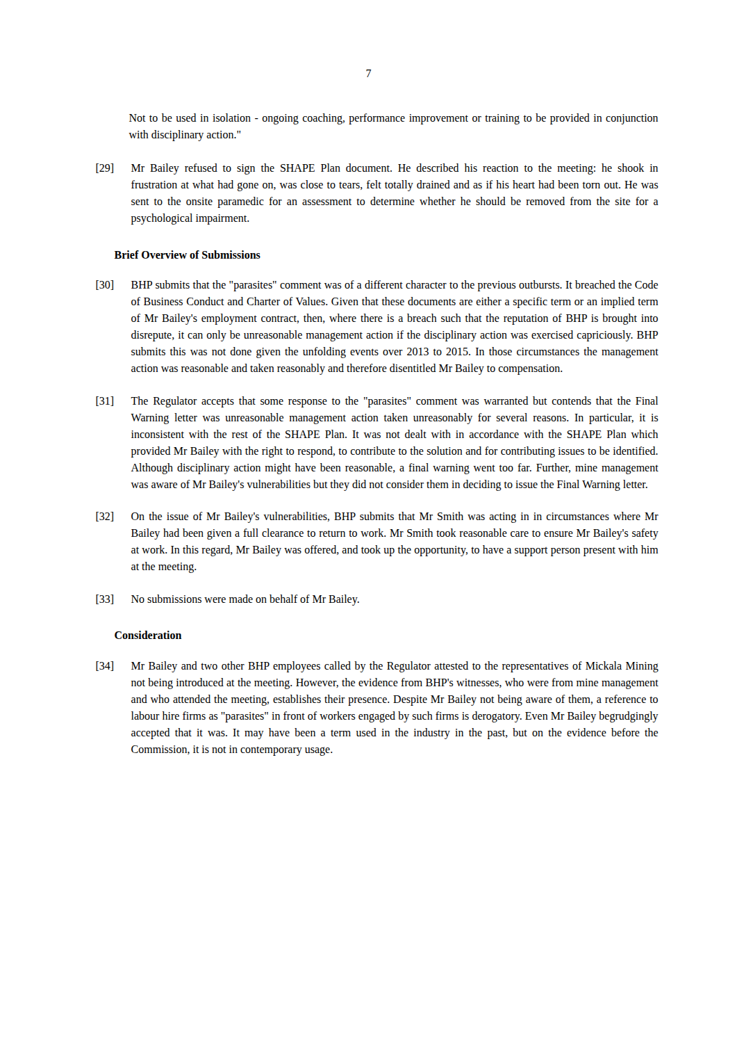7
Not to be used in isolation - ongoing coaching, performance improvement or training to be provided in conjunction with disciplinary action."
[29]
Mr Bailey refused to sign the SHAPE Plan document. He described his reaction to the meeting: he shook in frustration at what had gone on, was close to tears, felt totally drained and as if his heart had been torn out. He was sent to the onsite paramedic for an assessment to determine whether he should be removed from the site for a psychological impairment.
Brief Overview of Submissions
[30]
BHP submits that the "parasites" comment was of a different character to the previous outbursts. It breached the Code of Business Conduct and Charter of Values. Given that these documents are either a specific term or an implied term of Mr Bailey's employment contract, then, where there is a breach such that the reputation of BHP is brought into disrepute, it can only be unreasonable management action if the disciplinary action was exercised capriciously. BHP submits this was not done given the unfolding events over 2013 to 2015. In those circumstances the management action was reasonable and taken reasonably and therefore disentitled Mr Bailey to compensation.
[31]
The Regulator accepts that some response to the "parasites" comment was warranted but contends that the Final Warning letter was unreasonable management action taken unreasonably for several reasons. In particular, it is inconsistent with the rest of the SHAPE Plan. It was not dealt with in accordance with the SHAPE Plan which provided Mr Bailey with the right to respond, to contribute to the solution and for contributing issues to be identified. Although disciplinary action might have been reasonable, a final warning went too far. Further, mine management was aware of Mr Bailey's vulnerabilities but they did not consider them in deciding to issue the Final Warning letter.
[32]
On the issue of Mr Bailey's vulnerabilities, BHP submits that Mr Smith was acting in in circumstances where Mr Bailey had been given a full clearance to return to work. Mr Smith took reasonable care to ensure Mr Bailey's safety at work. In this regard, Mr Bailey was offered, and took up the opportunity, to have a support person present with him at the meeting.
[33]
No submissions were made on behalf of Mr Bailey.
Consideration
[34]
Mr Bailey and two other BHP employees called by the Regulator attested to the representatives of Mickala Mining not being introduced at the meeting. However, the evidence from BHP's witnesses, who were from mine management and who attended the meeting, establishes their presence. Despite Mr Bailey not being aware of them, a reference to labour hire firms as "parasites" in front of workers engaged by such firms is derogatory. Even Mr Bailey begrudgingly accepted that it was. It may have been a term used in the industry in the past, but on the evidence before the Commission, it is not in contemporary usage.